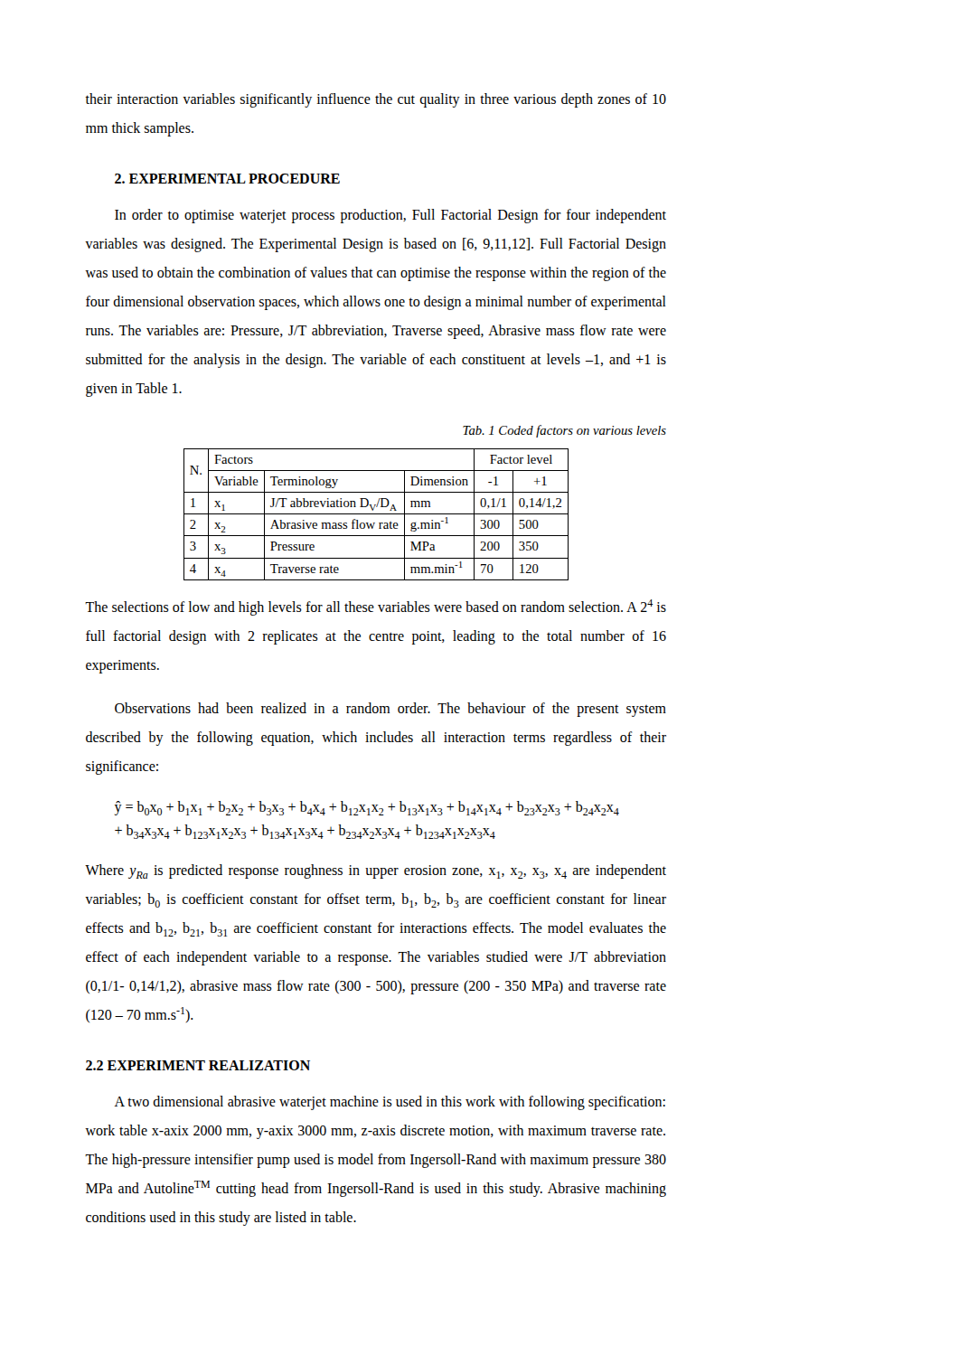their interaction variables significantly influence the cut quality in three various depth zones of 10 mm thick samples.
2. EXPERIMENTAL PROCEDURE
In order to optimise waterjet process production, Full Factorial Design for four independent variables was designed. The Experimental Design is based on [6, 9,11,12]. Full Factorial Design was used to obtain the combination of values that can optimise the response within the region of the four dimensional observation spaces, which allows one to design a minimal number of experimental runs. The variables are: Pressure, J/T abbreviation, Traverse speed, Abrasive mass flow rate were submitted for the analysis in the design. The variable of each constituent at levels –1, and +1 is given in Table 1.
Tab. 1 Coded factors on various levels
| N. | Factors | Factor level |
| Variable | Terminology | Dimension | -1 | +1 |
| 1 | x 1 | J/T abbreviation D V /D A | mm | 0,1/1 | 0,14/1,2 |
| 2 | x 2 | Abrasive mass flow rate | g.min -1 | 300 | 500 |
| 3 | x 3 | Pressure | MPa | 200 | 350 |
| 4 | x 4 | Traverse rate | mm.min -1 | 70 | 120 |
The selections of low and high levels for all these variables were based on random selection. A 24 is full factorial design with 2 replicates at the centre point, leading to the total number of 16 experiments.
Observations had been realized in a random order. The behaviour of the present system described by the following equation, which includes all interaction terms regardless of their significance:
ŷ = b0x0 + b1x1 + b2x2 + b3x3 + b4x4 + b12x1x2 + b13x1x3 + b14x1x4 + b23x2x3 + b24x2x4
+ b34x3x4 + b123x1x2x3 + b134x1x3x4 + b234x2x3x4 + b1234x1x2x3x4
Where yRa is predicted response roughness in upper erosion zone, x1, x2, x3, x4 are independent variables; b0 is coefficient constant for offset term, b1, b2, b3 are coefficient constant for linear effects and b12, b21, b31 are coefficient constant for interactions effects. The model evaluates the effect of each independent variable to a response. The variables studied were J/T abbreviation (0,1/1- 0,14/1,2), abrasive mass flow rate (300 - 500), pressure (200 - 350 MPa) and traverse rate (120 – 70 mm.s-1).
2.2 EXPERIMENT REALIZATION
A two dimensional abrasive waterjet machine is used in this work with following specification: work table x-axix 2000 mm, y-axix 3000 mm, z-axis discrete motion, with maximum traverse rate. The high-pressure intensifier pump used is model from Ingersoll-Rand with maximum pressure 380 MPa and AutolineTM cutting head from Ingersoll-Rand is used in this study. Abrasive machining conditions used in this study are listed in table.